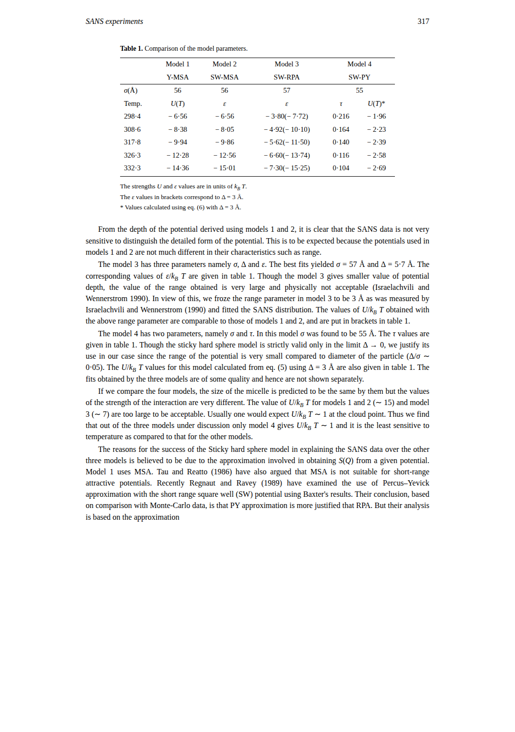SANS experiments 317
Table 1. Comparison of the model parameters.
| | Model 1 | Model 2 | Model 3 | Model 4 |
| --- | --- | --- | --- | --- |
| | Y-MSA | SW-MSA | SW-RPA | SW-PY |
| σ (Å) | 56 | 56 | 57 | 55 |
| Temp. | U ( T ) | ε | ε | τ | U ( T )* |
| 298·4 | − 6·56 | − 6·56 | − 3·80(− 7·72) | 0·216 | − 1·96 |
| 308·6 | − 8·38 | − 8·05 | − 4·92(− 10·10) | 0·164 | − 2·23 |
| 317·8 | − 9·94 | − 9·86 | − 5·62(− 11·50) | 0·140 | − 2·39 |
| 326·3 | − 12·28 | − 12·56 | − 6·60(− 13·74) | 0·116 | − 2·58 |
| 332·3 | − 14·36 | − 15·01 | − 7·30(− 15·25) | 0·104 | − 2·69 |
The strengths U and ε values are in units of kB T.
The ε values in brackets correspond to Δ = 3 Å.
* Values calculated using eq. (6) with Δ = 3 Å.
From the depth of the potential derived using models 1 and 2, it is clear that the SANS data is not very sensitive to distinguish the detailed form of the potential. This is to be expected because the potentials used in models 1 and 2 are not much different in their characteristics such as range.
The model 3 has three parameters namely σ, Δ and ε. The best fits yielded σ = 57 Å and Δ = 5·7 Å. The corresponding values of ε/kB T are given in table 1. Though the model 3 gives smaller value of potential depth, the value of the range obtained is very large and physically not acceptable (Israelachvili and Wennerstrom 1990). In view of this, we froze the range parameter in model 3 to be 3 Å as was measured by Israelachvili and Wennerstrom (1990) and fitted the SANS distribution. The values of U/kB T obtained with the above range parameter are comparable to those of models 1 and 2, and are put in brackets in table 1.
The model 4 has two parameters, namely σ and τ. In this model σ was found to be 55 Å. The τ values are given in table 1. Though the sticky hard sphere model is strictly valid only in the limit Δ → 0, we justify its use in our case since the range of the potential is very small compared to diameter of the particle (Δ/σ ∼ 0·05). The U/kB T values for this model calculated from eq. (5) using Δ = 3 Å are also given in table 1. The fits obtained by the three models are of some quality and hence are not shown separately.
If we compare the four models, the size of the micelle is predicted to be the same by them but the values of the strength of the interaction are very different. The value of U/kB T for models 1 and 2 (∼ 15) and model 3 (∼ 7) are too large to be acceptable. Usually one would expect U/kB T ∼ 1 at the cloud point. Thus we find that out of the three models under discussion only model 4 gives U/kB T ∼ 1 and it is the least sensitive to temperature as compared to that for the other models.
The reasons for the success of the Sticky hard sphere model in explaining the SANS data over the other three models is believed to be due to the approximation involved in obtaining S(Q) from a given potential. Model 1 uses MSA. Tau and Reatto (1986) have also argued that MSA is not suitable for short-range attractive potentials. Recently Regnaut and Ravey (1989) have examined the use of Percus–Yevick approximation with the short range square well (SW) potential using Baxter's results. Their conclusion, based on comparison with Monte-Carlo data, is that PY approximation is more justified that RPA. But their analysis is based on the approximation